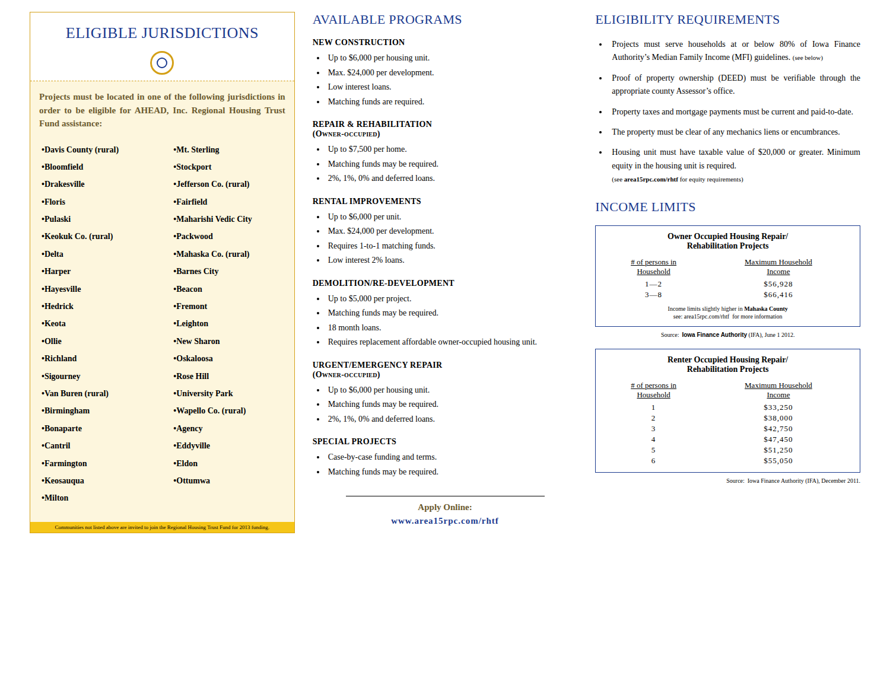ELIGIBLE JURISDICTIONS
Projects must be located in one of the following jurisdictions in order to be eligible for AHEAD, Inc. Regional Housing Trust Fund assistance:
Davis County (rural)
Bloomfield
Drakesville
Floris
Pulaski
Keokuk Co. (rural)
Delta
Harper
Hayesville
Hedrick
Keota
Ollie
Richland
Sigourney
Van Buren (rural)
Birmingham
Bonaparte
Cantril
Farmington
Keosauqua
Milton
Mt. Sterling
Stockport
Jefferson Co. (rural)
Fairfield
Maharishi Vedic City
Packwood
Mahaska Co. (rural)
Barnes City
Beacon
Fremont
Leighton
New Sharon
Oskaloosa
Rose Hill
University Park
Wapello Co. (rural)
Agency
Eddyville
Eldon
Ottumwa
Communities not listed above are invited to join the Regional Housing Trust Fund for 2013 funding.
AVAILABLE PROGRAMS
New Construction
Up to $6,000 per housing unit.
Max. $24,000 per development.
Low interest loans.
Matching funds are required.
Repair & Rehabilitation(Owner-occupied)
Up to $7,500 per home.
Matching funds may be required.
2%, 1%, 0% and deferred loans.
Rental Improvements
Up to $6,000 per unit.
Max. $24,000 per development.
Requires 1-to-1 matching funds.
Low interest 2% loans.
Demolition/Re-development
Up to $5,000 per project.
Matching funds may be required.
18 month loans.
Requires replacement affordable owner-occupied housing unit.
Urgent/Emergency Repair(Owner-occupied)
Up to $6,000 per housing unit.
Matching funds may be required.
2%, 1%, 0% and deferred loans.
Special Projects
Case-by-case funding and terms.
Matching funds may be required.
Apply Online:
www.area15rpc.com/rhtf
ELIGIBILITY REQUIREMENTS
Projects must serve households at or below 80% of Iowa Finance Authority’s Median Family Income (MFI) guidelines. (see below)
Proof of property ownership (DEED) must be verifiable through the appropriate county Assessor’s office.
Property taxes and mortgage payments must be current and paid-to-date.
The property must be clear of any mechanics liens or encumbrances.
Housing unit must have taxable value of $20,000 or greater. Minimum equity in the housing unit is required.
(see area15rpc.com/rhtf for equity requirements)
INCOME LIMITS
Owner Occupied Housing Repair/
Rehabilitation Projects
| # of persons in Household | Maximum Household Income |
| --- | --- |
| 1—2 | $56,928 |
| 3—8 | $66,416 |
Income limits slightly higher in Mahaska County
see: area15rpc.com/rhtf for more information
Source: Iowa Finance Authority (IFA), June 1 2012.
Renter Occupied Housing Repair/
Rehabilitation Projects
| # of persons in Household | Maximum Household Income |
| --- | --- |
| 1 | $33,250 |
| 2 | $38,000 |
| 3 | $42,750 |
| 4 | $47,450 |
| 5 | $51,250 |
| 6 | $55,050 |
Source: Iowa Finance Authority (IFA), December 2011.